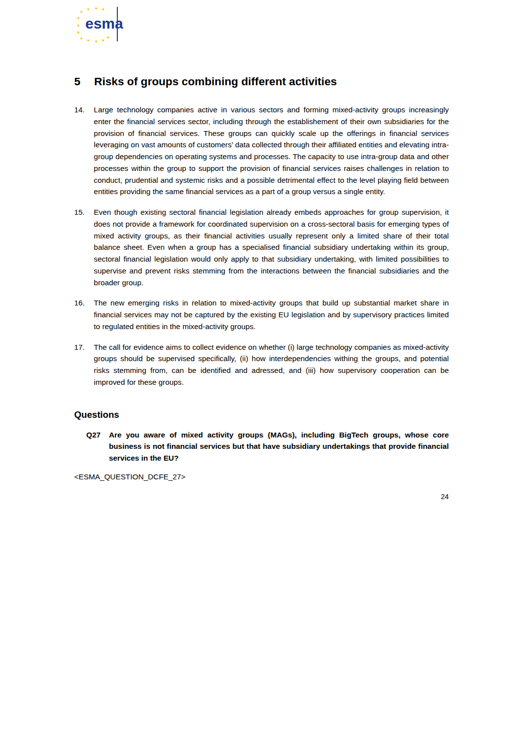esma
5 Risks of groups combining different activities
Large technology companies active in various sectors and forming mixed-activity groups increasingly enter the financial services sector, including through the establishement of their own subsidiaries for the provision of financial services. These groups can quickly scale up the offerings in financial services leveraging on vast amounts of customers’ data collected through their affiliated entities and elevating intra-group dependencies on operating systems and processes. The capacity to use intra-group data and other processes within the group to support the provision of financial services raises challenges in relation to conduct, prudential and systemic risks and a possible detrimental effect to the level playing field between entities providing the same financial services as a part of a group versus a single entity.
Even though existing sectoral financial legislation already embeds approaches for group supervision, it does not provide a framework for coordinated supervision on a cross-sectoral basis for emerging types of mixed activity groups, as their financial activities usually represent only a limited share of their total balance sheet. Even when a group has a specialised financial subsidiary undertaking within its group, sectoral financial legislation would only apply to that subsidiary undertaking, with limited possibilities to supervise and prevent risks stemming from the interactions between the financial subsidiaries and the broader group.
The new emerging risks in relation to mixed-activity groups that build up substantial market share in financial services may not be captured by the existing EU legislation and by supervisory practices limited to regulated entities in the mixed-activity groups.
The call for evidence aims to collect evidence on whether (i) large technology companies as mixed-activity groups should be supervised specifically, (ii) how interdependencies withing the groups, and potential risks stemming from, can be identified and adressed, and (iii) how supervisory cooperation can be improved for these groups.
Questions
Q27 Are you aware of mixed activity groups (MAGs), including BigTech groups, whose core business is not financial services but that have subsidiary undertakings that provide financial services in the EU?
<ESMA_QUESTION_DCFE_27>
24